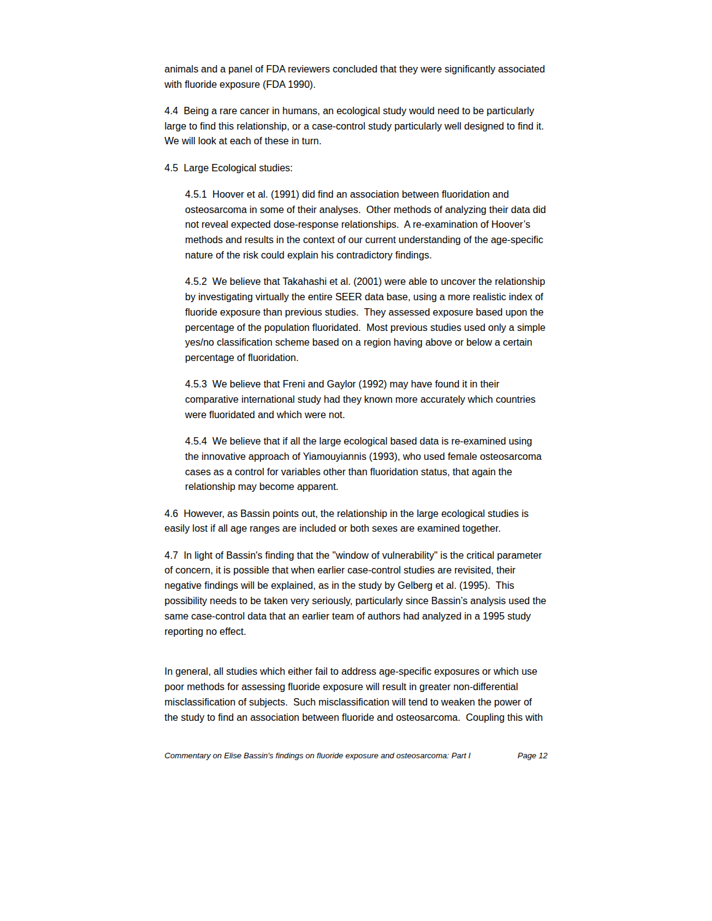animals and a panel of FDA reviewers concluded that they were significantly associated with fluoride exposure (FDA 1990).
4.4 Being a rare cancer in humans, an ecological study would need to be particularly large to find this relationship, or a case-control study particularly well designed to find it. We will look at each of these in turn.
4.5 Large Ecological studies:
4.5.1 Hoover et al. (1991) did find an association between fluoridation and osteosarcoma in some of their analyses. Other methods of analyzing their data did not reveal expected dose-response relationships. A re-examination of Hoover’s methods and results in the context of our current understanding of the age-specific nature of the risk could explain his contradictory findings.
4.5.2 We believe that Takahashi et al. (2001) were able to uncover the relationship by investigating virtually the entire SEER data base, using a more realistic index of fluoride exposure than previous studies. They assessed exposure based upon the percentage of the population fluoridated. Most previous studies used only a simple yes/no classification scheme based on a region having above or below a certain percentage of fluoridation.
4.5.3 We believe that Freni and Gaylor (1992) may have found it in their comparative international study had they known more accurately which countries were fluoridated and which were not.
4.5.4 We believe that if all the large ecological based data is re-examined using the innovative approach of Yiamouyiannis (1993), who used female osteosarcoma cases as a control for variables other than fluoridation status, that again the relationship may become apparent.
4.6 However, as Bassin points out, the relationship in the large ecological studies is easily lost if all age ranges are included or both sexes are examined together.
4.7 In light of Bassin's finding that the "window of vulnerability" is the critical parameter of concern, it is possible that when earlier case-control studies are revisited, their negative findings will be explained, as in the study by Gelberg et al. (1995). This possibility needs to be taken very seriously, particularly since Bassin’s analysis used the same case-control data that an earlier team of authors had analyzed in a 1995 study reporting no effect.
In general, all studies which either fail to address age-specific exposures or which use poor methods for assessing fluoride exposure will result in greater non-differential misclassification of subjects. Such misclassification will tend to weaken the power of the study to find an association between fluoride and osteosarcoma. Coupling this with
Commentary on Elise Bassin's findings on fluoride exposure and osteosarcoma: Part I Page 12